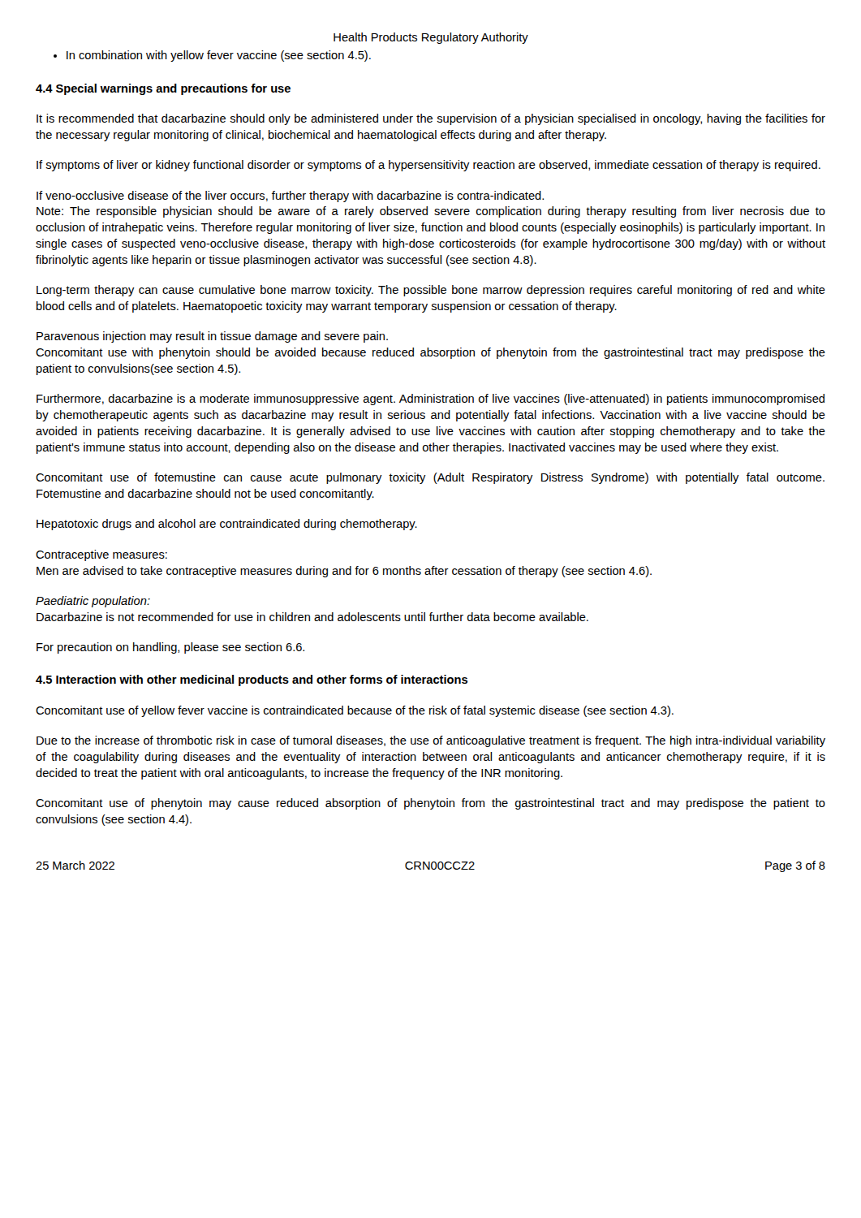Health Products Regulatory Authority
In combination with yellow fever vaccine (see section 4.5).
4.4 Special warnings and precautions for use
It is recommended that dacarbazine should only be administered under the supervision of a physician specialised in oncology, having the facilities for the necessary regular monitoring of clinical, biochemical and haematological effects during and after therapy.
If symptoms of liver or kidney functional disorder or symptoms of a hypersensitivity reaction are observed, immediate cessation of therapy is required.
If veno-occlusive disease of the liver occurs, further therapy with dacarbazine is contra-indicated.
Note: The responsible physician should be aware of a rarely observed severe complication during therapy resulting from liver necrosis due to occlusion of intrahepatic veins. Therefore regular monitoring of liver size, function and blood counts (especially eosinophils) is particularly important. In single cases of suspected veno-occlusive disease, therapy with high-dose corticosteroids (for example hydrocortisone 300 mg/day) with or without fibrinolytic agents like heparin or tissue plasminogen activator was successful (see section 4.8).
Long-term therapy can cause cumulative bone marrow toxicity. The possible bone marrow depression requires careful monitoring of red and white blood cells and of platelets. Haematopoetic toxicity may warrant temporary suspension or cessation of therapy.
Paravenous injection may result in tissue damage and severe pain.
Concomitant use with phenytoin should be avoided because reduced absorption of phenytoin from the gastrointestinal tract may predispose the patient to convulsions(see section 4.5).
Furthermore, dacarbazine is a moderate immunosuppressive agent. Administration of live vaccines (live-attenuated) in patients immunocompromised by chemotherapeutic agents such as dacarbazine may result in serious and potentially fatal infections. Vaccination with a live vaccine should be avoided in patients receiving dacarbazine. It is generally advised to use live vaccines with caution after stopping chemotherapy and to take the patient's immune status into account, depending also on the disease and other therapies. Inactivated vaccines may be used where they exist.
Concomitant use of fotemustine can cause acute pulmonary toxicity (Adult Respiratory Distress Syndrome) with potentially fatal outcome. Fotemustine and dacarbazine should not be used concomitantly.
Hepatotoxic drugs and alcohol are contraindicated during chemotherapy.
Contraceptive measures:
Men are advised to take contraceptive measures during and for 6 months after cessation of therapy (see section 4.6).
Paediatric population:
Dacarbazine is not recommended for use in children and adolescents until further data become available.
For precaution on handling, please see section 6.6.
4.5 Interaction with other medicinal products and other forms of interactions
Concomitant use of yellow fever vaccine is contraindicated because of the risk of fatal systemic disease (see section 4.3).
Due to the increase of thrombotic risk in case of tumoral diseases, the use of anticoagulative treatment is frequent. The high intra-individual variability of the coagulability during diseases and the eventuality of interaction between oral anticoagulants and anticancer chemotherapy require, if it is decided to treat the patient with oral anticoagulants, to increase the frequency of the INR monitoring.
Concomitant use of phenytoin may cause reduced absorption of phenytoin from the gastrointestinal tract and may predispose the patient to convulsions (see section 4.4).
25 March 2022 CRN00CCZ2 Page 3 of 8